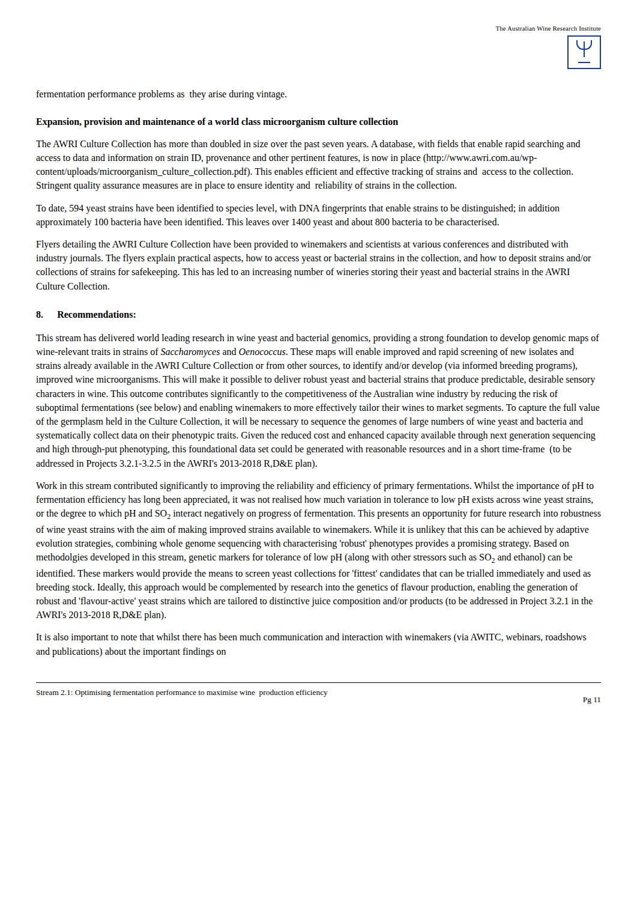The Australian Wine Research Institute
fermentation performance problems as they arise during vintage.
Expansion, provision and maintenance of a world class microorganism culture collection
The AWRI Culture Collection has more than doubled in size over the past seven years. A database, with fields that enable rapid searching and access to data and information on strain ID, provenance and other pertinent features, is now in place (http://www.awri.com.au/wp-content/uploads/microorganism_culture_collection.pdf). This enables efficient and effective tracking of strains and access to the collection. Stringent quality assurance measures are in place to ensure identity and reliability of strains in the collection.
To date, 594 yeast strains have been identified to species level, with DNA fingerprints that enable strains to be distinguished; in addition approximately 100 bacteria have been identified. This leaves over 1400 yeast and about 800 bacteria to be characterised.
Flyers detailing the AWRI Culture Collection have been provided to winemakers and scientists at various conferences and distributed with industry journals. The flyers explain practical aspects, how to access yeast or bacterial strains in the collection, and how to deposit strains and/or collections of strains for safekeeping. This has led to an increasing number of wineries storing their yeast and bacterial strains in the AWRI Culture Collection.
8. Recommendations:
This stream has delivered world leading research in wine yeast and bacterial genomics, providing a strong foundation to develop genomic maps of wine-relevant traits in strains of Saccharomyces and Oenococcus. These maps will enable improved and rapid screening of new isolates and strains already available in the AWRI Culture Collection or from other sources, to identify and/or develop (via informed breeding programs), improved wine microorganisms. This will make it possible to deliver robust yeast and bacterial strains that produce predictable, desirable sensory characters in wine. This outcome contributes significantly to the competitiveness of the Australian wine industry by reducing the risk of suboptimal fermentations (see below) and enabling winemakers to more effectively tailor their wines to market segments. To capture the full value of the germplasm held in the Culture Collection, it will be necessary to sequence the genomes of large numbers of wine yeast and bacteria and systematically collect data on their phenotypic traits. Given the reduced cost and enhanced capacity available through next generation sequencing and high through-put phenotyping, this foundational data set could be generated with reasonable resources and in a short time-frame (to be addressed in Projects 3.2.1-3.2.5 in the AWRI's 2013-2018 R,D&E plan).
Work in this stream contributed significantly to improving the reliability and efficiency of primary fermentations. Whilst the importance of pH to fermentation efficiency has long been appreciated, it was not realised how much variation in tolerance to low pH exists across wine yeast strains, or the degree to which pH and SO2 interact negatively on progress of fermentation. This presents an opportunity for future research into robustness of wine yeast strains with the aim of making improved strains available to winemakers. While it is unlikey that this can be achieved by adaptive evolution strategies, combining whole genome sequencing with characterising 'robust' phenotypes provides a promising strategy. Based on methodolgies developed in this stream, genetic markers for tolerance of low pH (along with other stressors such as SO2 and ethanol) can be identified. These markers would provide the means to screen yeast collections for 'fittest' candidates that can be trialled immediately and used as breeding stock. Ideally, this approach would be complemented by research into the genetics of flavour production, enabling the generation of robust and 'flavour-active' yeast strains which are tailored to distinctive juice composition and/or products (to be addressed in Project 3.2.1 in the AWRI's 2013-2018 R,D&E plan).
It is also important to note that whilst there has been much communication and interaction with winemakers (via AWITC, webinars, roadshows and publications) about the important findings on
Stream 2.1: Optimising fermentation performance to maximise wine production efficiency
Pg 11